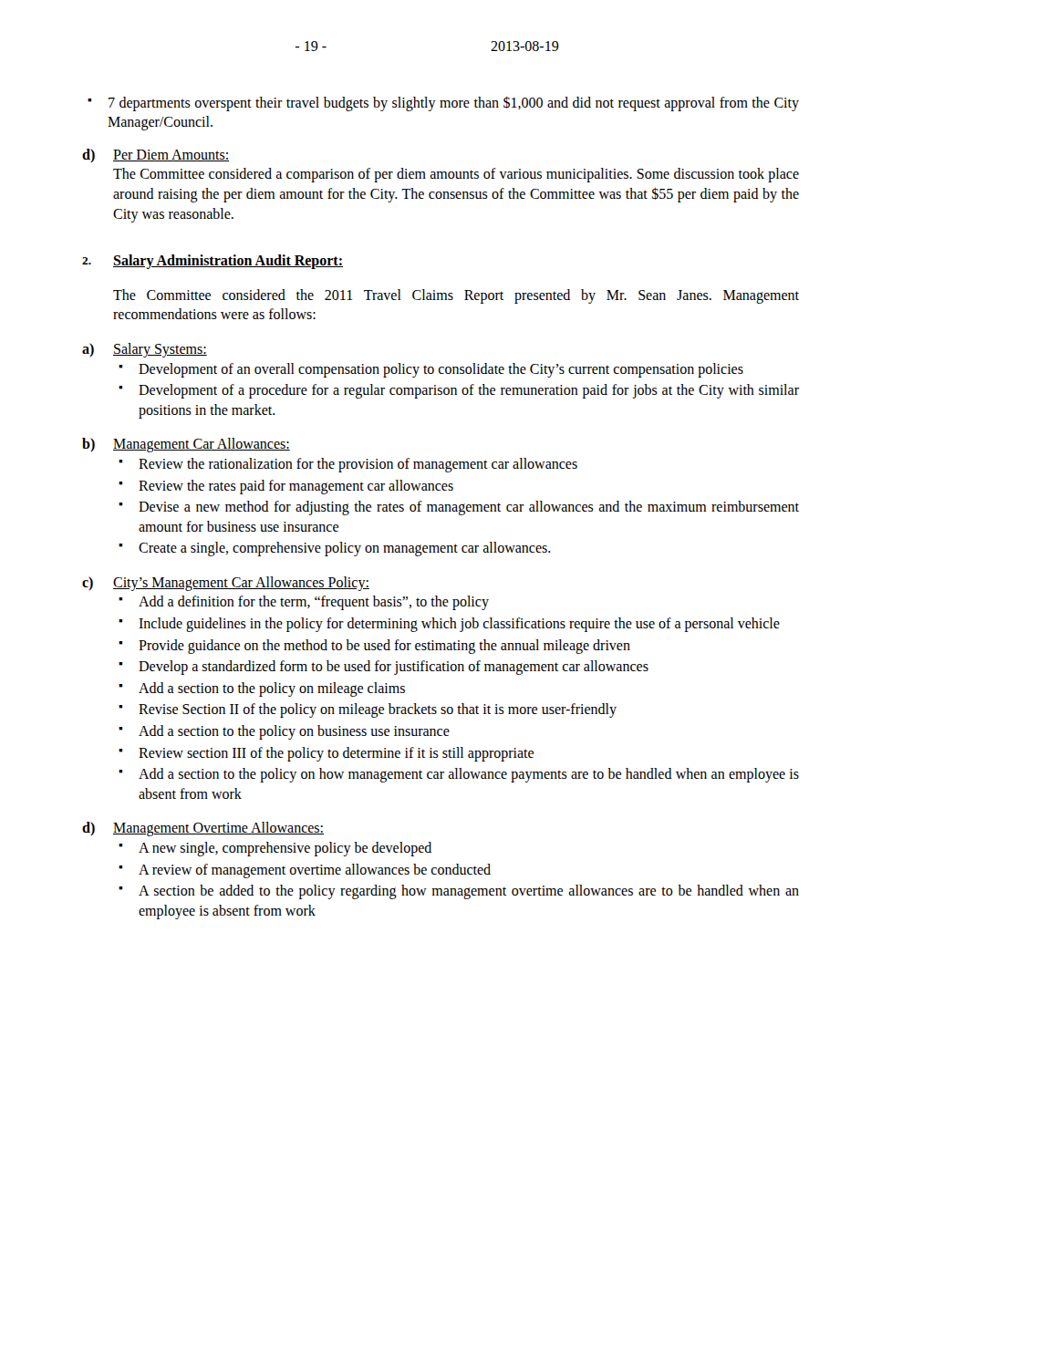- 19 - 2013-08-19
7 departments overspent their travel budgets by slightly more than $1,000 and did not request approval from the City Manager/Council.
d)
Per Diem Amounts:
The Committee considered a comparison of per diem amounts of various municipalities. Some discussion took place around raising the per diem amount for the City. The consensus of the Committee was that $55 per diem paid by the City was reasonable.
2.
Salary Administration Audit Report:
The Committee considered the 2011 Travel Claims Report presented by Mr. Sean Janes. Management recommendations were as follows:
a)
Salary Systems:
Development of an overall compensation policy to consolidate the City’s current compensation policies
Development of a procedure for a regular comparison of the remuneration paid for jobs at the City with similar positions in the market.
b)
Management Car Allowances:
Review the rationalization for the provision of management car allowances
Review the rates paid for management car allowances
Devise a new method for adjusting the rates of management car allowances and the maximum reimbursement amount for business use insurance
Create a single, comprehensive policy on management car allowances.
c)
City’s Management Car Allowances Policy:
Add a definition for the term, “frequent basis”, to the policy
Include guidelines in the policy for determining which job classifications require the use of a personal vehicle
Provide guidance on the method to be used for estimating the annual mileage driven
Develop a standardized form to be used for justification of management car allowances
Add a section to the policy on mileage claims
Revise Section II of the policy on mileage brackets so that it is more user-friendly
Add a section to the policy on business use insurance
Review section III of the policy to determine if it is still appropriate
Add a section to the policy on how management car allowance payments are to be handled when an employee is absent from work
d)
Management Overtime Allowances:
A new single, comprehensive policy be developed
A review of management overtime allowances be conducted
A section be added to the policy regarding how management overtime allowances are to be handled when an employee is absent from work